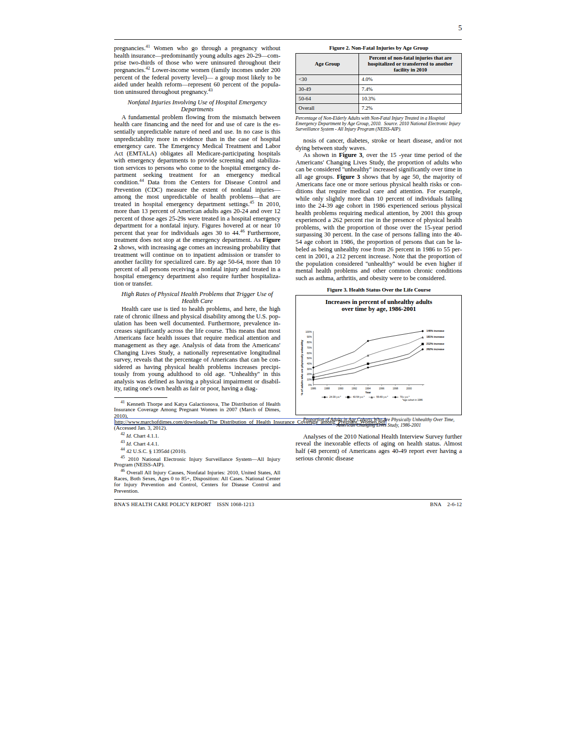5
pregnancies.41 Women who go through a pregnancy without health insurance—predominantly young adults ages 20-29—comprise two-thirds of those who were uninsured throughout their pregnancies.42 Lower-income women (family incomes under 200 percent of the federal poverty level)— a group most likely to be aided under health reform—represent 60 percent of the population uninsured throughout pregnancy.43
Nonfatal Injuries Involving Use of Hospital Emergency Departments
A fundamental problem flowing from the mismatch between health care financing and the need for and use of care is the essentially unpredictable nature of need and use. In no case is this unpredictability more in evidence than in the case of hospital emergency care. The Emergency Medical Treatment and Labor Act (EMTALA) obligates all Medicare-participating hospitals with emergency departments to provide screening and stabilization services to persons who come to the hospital emergency department seeking treatment for an emergency medical condition.44 Data from the Centers for Disease Control and Prevention (CDC) measure the extent of nonfatal injuries—among the most unpredictable of health problems—that are treated in hospital emergency department settings.45 In 2010, more than 13 percent of American adults ages 20-24 and over 12 percent of those ages 25-29s were treated in a hospital emergency department for a nonfatal injury. Figures hovered at or near 10 percent that year for individuals ages 30 to 44.46 Furthermore, treatment does not stop at the emergency department. As Figure 2 shows, with increasing age comes an increasing probability that treatment will continue on to inpatient admission or transfer to another facility for specialized care. By age 50-64, more than 10 percent of all persons receiving a nonfatal injury and treated in a hospital emergency department also require further hospitalization or transfer.
High Rates of Physical Health Problems that Trigger Use of Health Care
Health care use is tied to health problems, and here, the high rate of chronic illness and physical disability among the U.S. population has been well documented. Furthermore, prevalence increases significantly across the life course. This means that most Americans face health issues that require medical attention and management as they age. Analysis of data from the Americans' Changing Lives Study, a nationally representative longitudinal survey, reveals that the percentage of Americans that can be considered as having physical health problems increases precipitously from young adulthood to old age. ''Unhealthy'' in this analysis was defined as having a physical impairment or disability, rating one's own health as fair or poor, having a diag-
41 Kenneth Thorpe and Katya Galactionova, The Distribution of Health Insurance Coverage Among Pregnant Women in 2007 (March of Dimes, 2010), http://www.marchofdimes.com/downloads/The_Distribution_of_Health_Insurance_Coverage_among_Pregnant_Women.pdf (Accessed Jan. 3, 2012).
42 Id. Chart 4.1.1.
43 Id. Chart 4.4.1.
44 42 U.S.C. § 1395dd (2010).
45 2010 National Electronic Injury Surveillance System—All Injury Program (NEISS-AIP).
46 Overall All Injury Causes, Nonfatal Injuries: 2010, United States, All Races, Both Sexes, Ages 0 to 85+, Disposition: All Cases. National Center for Injury Prevention and Control, Centers for Disease Control and Prevention.
Figure 2. Non-Fatal Injuries by Age Group
| Age Group | Percent of non-fatal injuries that are hospitalized or transferred to another facility in 2010 |
| --- | --- |
| <30 | 4.0% |
| 30-49 | 7.4% |
| 50-64 | 10.3% |
| Overall | 7.2% |
Percentage of Non-Elderly Adults with Non-Fatal Injury Treated in a Hospital Emergency Department by Age Group, 2010. Source. 2010 National Electronic Injury Surveillance System - All Injury Program (NEISS-AIP).
nosis of cancer, diabetes, stroke or heart disease, and/or not dying between study waves.
As shown in Figure 3, over the 15 -year time period of the Americans' Changing Lives Study, the proportion of adults who can be considered ''unhealthy'' increased significantly over time in all age groups. Figure 3 shows that by age 50, the majority of Americans face one or more serious physical health risks or conditions that require medical care and attention. For example, while only slightly more than 10 percent of individuals falling into the 24-39 age cohort in 1986 experienced serious physical health problems requiring medical attention, by 2001 this group experienced a 262 percent rise in the presence of physical health problems, with the proportion of those over the 15-year period surpassing 30 percent. In the case of persons falling into the 40-54 age cohort in 1986, the proportion of persons that can be labeled as being unhealthy rose from 26 percent in 1986 to 55 percent in 2001, a 212 percent increase. Note that the proportion of the population considered ''unhealthy'' would be even higher if mental health problems and other common chronic conditions such as asthma, arthritis, and obesity were to be considered.
Figure 3. Health Status Over the Life Course
Increases in percent of unhealthy adults
over time by age, 1986-2001
% of adults who are physically unhealthy 100% 90% 80% 70% 60% 50% 40% 30% 20% 10% 0% 1986 1988 1990 1992 1994 1996 1998 2000 Year 146% increase 181% increase 212% increase 262% increase 24-39 y.o.* 40-54 y.o.* 55-69 y.o.* 70+ y.o.* *age cohort in 1986
Proportion of Adults in Age Cohorts Who Are Physically Unhealthy Over Time, American Changing Lives Study, 1986-2001
Analyses of the 2010 National Health Interview Survey further reveal the inexorable effects of aging on health status. Almost half (48 percent) of Americans ages 40-49 report ever having a serious chronic disease
BNA'S HEALTH CARE POLICY REPORT ISSN 1068-1213
BNA 2-6-12